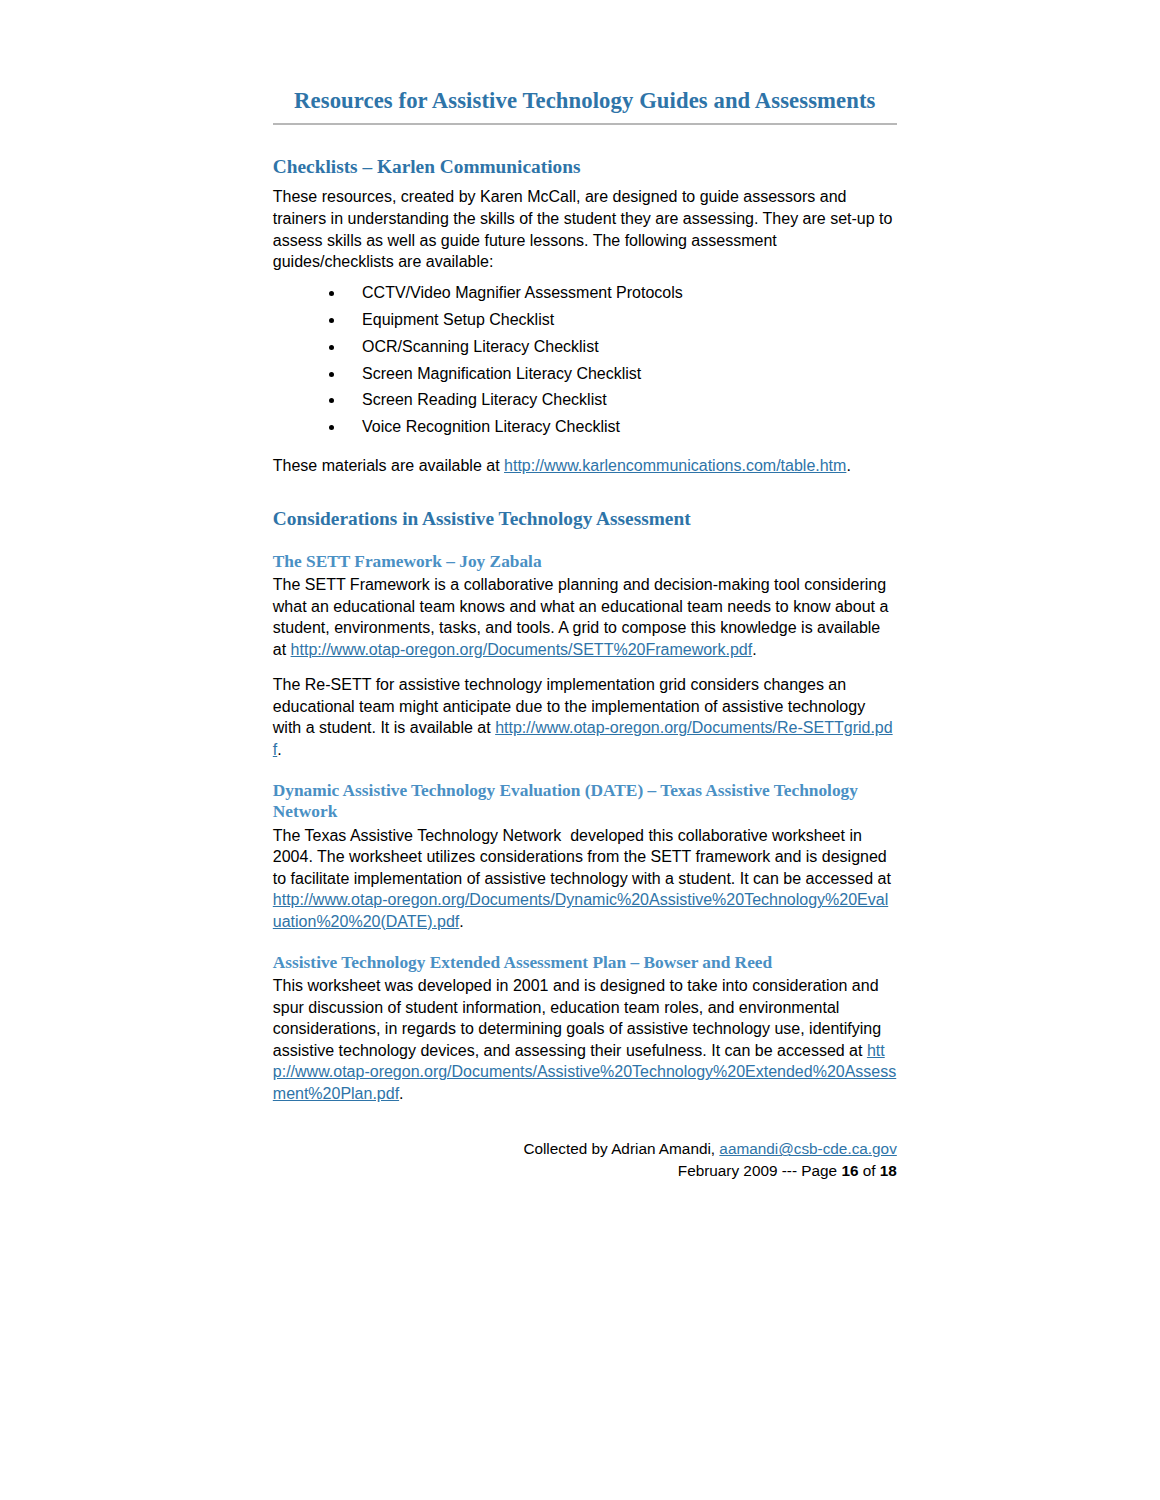Resources for Assistive Technology Guides and Assessments
Checklists – Karlen Communications
These resources, created by Karen McCall, are designed to guide assessors and trainers in understanding the skills of the student they are assessing. They are set-up to assess skills as well as guide future lessons. The following assessment guides/checklists are available:
CCTV/Video Magnifier Assessment Protocols
Equipment Setup Checklist
OCR/Scanning Literacy Checklist
Screen Magnification Literacy Checklist
Screen Reading Literacy Checklist
Voice Recognition Literacy Checklist
These materials are available at http://www.karlencommunications.com/table.htm.
Considerations in Assistive Technology Assessment
The SETT Framework – Joy Zabala
The SETT Framework is a collaborative planning and decision-making tool considering what an educational team knows and what an educational team needs to know about a student, environments, tasks, and tools. A grid to compose this knowledge is available at http://www.otap-oregon.org/Documents/SETT%20Framework.pdf.
The Re-SETT for assistive technology implementation grid considers changes an educational team might anticipate due to the implementation of assistive technology with a student. It is available at http://www.otap-oregon.org/Documents/Re-SETTgrid.pdf.
Dynamic Assistive Technology Evaluation (DATE) – Texas Assistive Technology Network
The Texas Assistive Technology Network developed this collaborative worksheet in 2004. The worksheet utilizes considerations from the SETT framework and is designed to facilitate implementation of assistive technology with a student. It can be accessed at http://www.otap-oregon.org/Documents/Dynamic%20Assistive%20Technology%20Evaluation%20%20(DATE).pdf.
Assistive Technology Extended Assessment Plan – Bowser and Reed
This worksheet was developed in 2001 and is designed to take into consideration and spur discussion of student information, education team roles, and environmental considerations, in regards to determining goals of assistive technology use, identifying assistive technology devices, and assessing their usefulness. It can be accessed at http://www.otap-oregon.org/Documents/Assistive%20Technology%20Extended%20Assessment%20Plan.pdf.
Collected by Adrian Amandi, aamandi@csb-cde.ca.gov
February 2009 --- Page 16 of 18